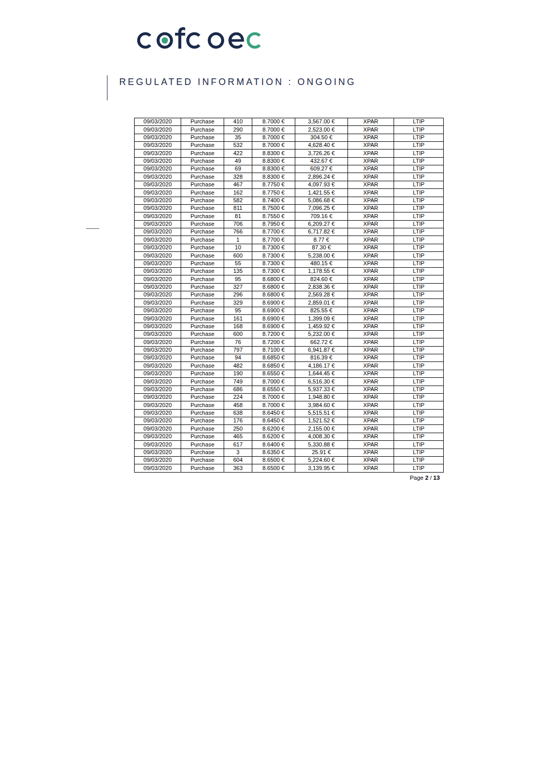REGULATED INFORMATION : ONGOING
| 09/03/2020 | Purchase | 410 | 8.7000 € | 3,567.00 € | XPAR | LTIP |
| 09/03/2020 | Purchase | 290 | 8.7000 € | 2,523.00 € | XPAR | LTIP |
| 09/03/2020 | Purchase | 35 | 8.7000 € | 304.50 € | XPAR | LTIP |
| 09/03/2020 | Purchase | 532 | 8.7000 € | 4,628.40 € | XPAR | LTIP |
| 09/03/2020 | Purchase | 422 | 8.8300 € | 3,726.26 € | XPAR | LTIP |
| 09/03/2020 | Purchase | 49 | 8.8300 € | 432.67 € | XPAR | LTIP |
| 09/03/2020 | Purchase | 69 | 8.8300 € | 609.27 € | XPAR | LTIP |
| 09/03/2020 | Purchase | 328 | 8.8300 € | 2,896.24 € | XPAR | LTIP |
| 09/03/2020 | Purchase | 467 | 8.7750 € | 4,097.93 € | XPAR | LTIP |
| 09/03/2020 | Purchase | 162 | 8.7750 € | 1,421.55 € | XPAR | LTIP |
| 09/03/2020 | Purchase | 582 | 8.7400 € | 5,086.68 € | XPAR | LTIP |
| 09/03/2020 | Purchase | 811 | 8.7500 € | 7,096.25 € | XPAR | LTIP |
| 09/03/2020 | Purchase | 81 | 8.7550 € | 709.16 € | XPAR | LTIP |
| 09/03/2020 | Purchase | 706 | 8.7950 € | 6,209.27 € | XPAR | LTIP |
| 09/03/2020 | Purchase | 766 | 8.7700 € | 6,717.82 € | XPAR | LTIP |
| 09/03/2020 | Purchase | 1 | 8.7700 € | 8.77 € | XPAR | LTIP |
| 09/03/2020 | Purchase | 10 | 8.7300 € | 87.30 € | XPAR | LTIP |
| 09/03/2020 | Purchase | 600 | 8.7300 € | 5,238.00 € | XPAR | LTIP |
| 09/03/2020 | Purchase | 55 | 8.7300 € | 480.15 € | XPAR | LTIP |
| 09/03/2020 | Purchase | 135 | 8.7300 € | 1,178.55 € | XPAR | LTIP |
| 09/03/2020 | Purchase | 95 | 8.6800 € | 824.60 € | XPAR | LTIP |
| 09/03/2020 | Purchase | 327 | 8.6800 € | 2,838.36 € | XPAR | LTIP |
| 09/03/2020 | Purchase | 296 | 8.6800 € | 2,569.28 € | XPAR | LTIP |
| 09/03/2020 | Purchase | 329 | 8.6900 € | 2,859.01 € | XPAR | LTIP |
| 09/03/2020 | Purchase | 95 | 8.6900 € | 825.55 € | XPAR | LTIP |
| 09/03/2020 | Purchase | 161 | 8.6900 € | 1,399.09 € | XPAR | LTIP |
| 09/03/2020 | Purchase | 168 | 8.6900 € | 1,459.92 € | XPAR | LTIP |
| 09/03/2020 | Purchase | 600 | 8.7200 € | 5,232.00 € | XPAR | LTIP |
| 09/03/2020 | Purchase | 76 | 8.7200 € | 662.72 € | XPAR | LTIP |
| 09/03/2020 | Purchase | 797 | 8.7100 € | 6,941.87 € | XPAR | LTIP |
| 09/03/2020 | Purchase | 94 | 8.6850 € | 816.39 € | XPAR | LTIP |
| 09/03/2020 | Purchase | 482 | 8.6850 € | 4,186.17 € | XPAR | LTIP |
| 09/03/2020 | Purchase | 190 | 8.6550 € | 1,644.45 € | XPAR | LTIP |
| 09/03/2020 | Purchase | 749 | 8.7000 € | 6,516.30 € | XPAR | LTIP |
| 09/03/2020 | Purchase | 686 | 8.6550 € | 5,937.33 € | XPAR | LTIP |
| 09/03/2020 | Purchase | 224 | 8.7000 € | 1,948.80 € | XPAR | LTIP |
| 09/03/2020 | Purchase | 458 | 8.7000 € | 3,984.60 € | XPAR | LTIP |
| 09/03/2020 | Purchase | 638 | 8.6450 € | 5,515.51 € | XPAR | LTIP |
| 09/03/2020 | Purchase | 176 | 8.6450 € | 1,521.52 € | XPAR | LTIP |
| 09/03/2020 | Purchase | 250 | 8.6200 € | 2,155.00 € | XPAR | LTIP |
| 09/03/2020 | Purchase | 465 | 8.6200 € | 4,008.30 € | XPAR | LTIP |
| 09/03/2020 | Purchase | 617 | 8.6400 € | 5,330.88 € | XPAR | LTIP |
| 09/03/2020 | Purchase | 3 | 8.6350 € | 25.91 € | XPAR | LTIP |
| 09/03/2020 | Purchase | 604 | 8.6500 € | 5,224.60 € | XPAR | LTIP |
| 09/03/2020 | Purchase | 363 | 8.6500 € | 3,139.95 € | XPAR | LTIP |
Page 2 / 13